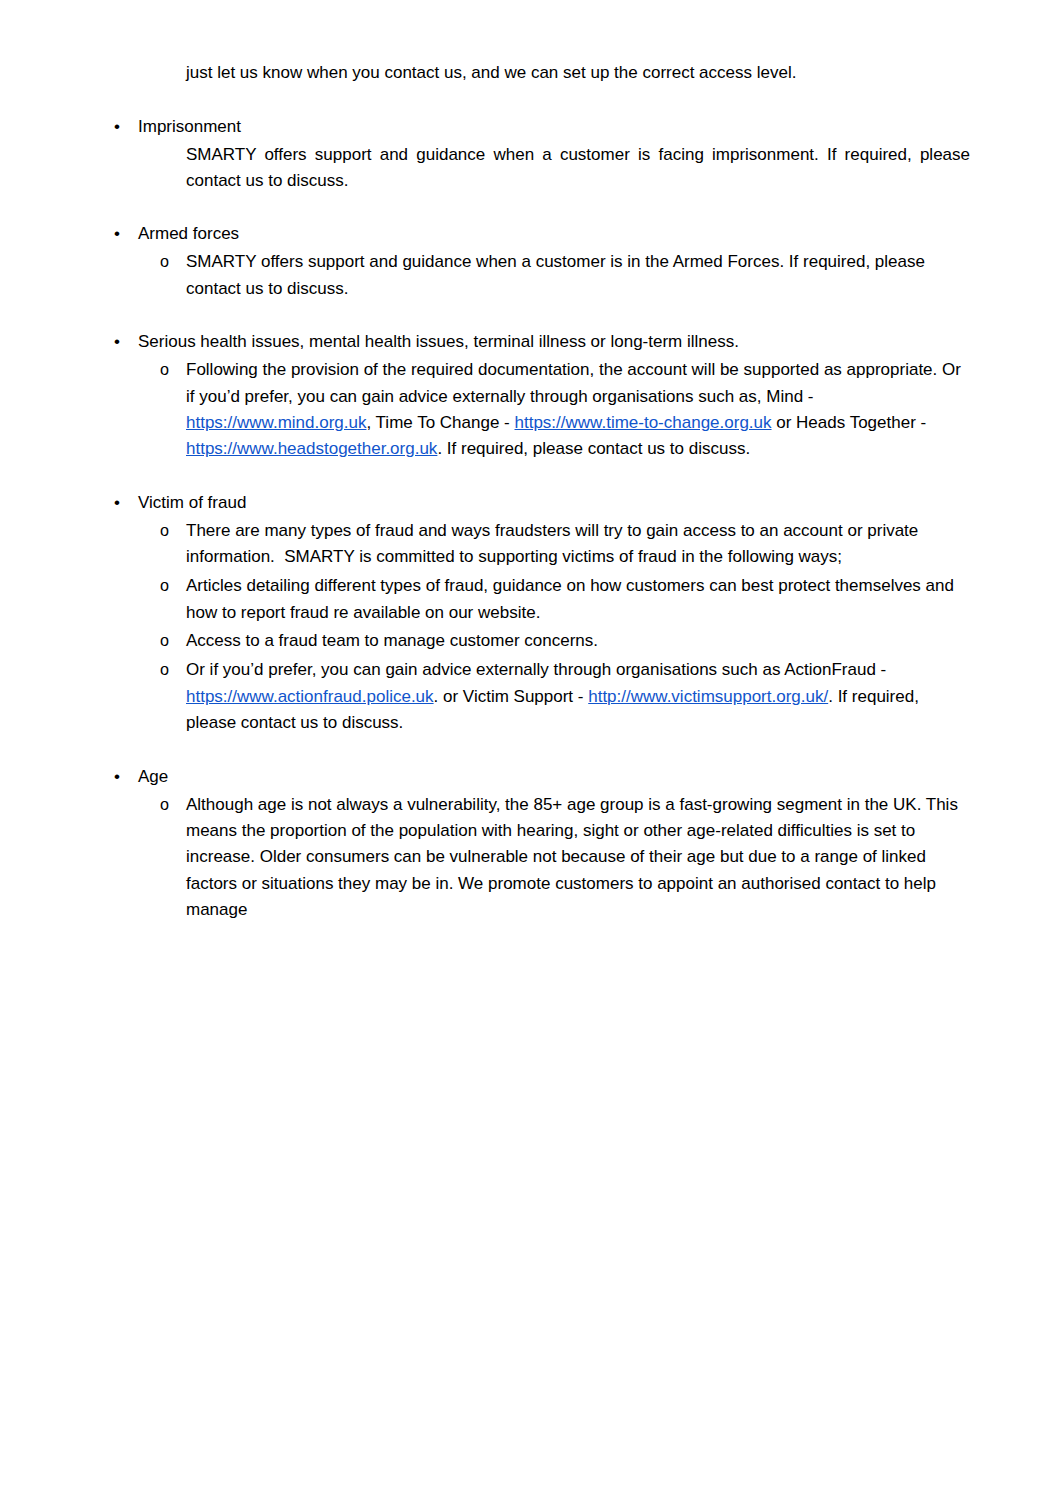just let us know when you contact us, and we can set up the correct access level.
Imprisonment
SMARTY offers support and guidance when a customer is facing imprisonment. If required, please contact us to discuss.
Armed forces
SMARTY offers support and guidance when a customer is in the Armed Forces. If required, please contact us to discuss.
Serious health issues, mental health issues, terminal illness or long-term illness.
Following the provision of the required documentation, the account will be supported as appropriate. Or if you’d prefer, you can gain advice externally through organisations such as, Mind - https://www.mind.org.uk, Time To Change - https://www.time-to-change.org.uk or Heads Together - https://www.headstogether.org.uk. If required, please contact us to discuss.
Victim of fraud
There are many types of fraud and ways fraudsters will try to gain access to an account or private information. SMARTY is committed to supporting victims of fraud in the following ways;
Articles detailing different types of fraud, guidance on how customers can best protect themselves and how to report fraud re available on our website.
Access to a fraud team to manage customer concerns.
Or if you’d prefer, you can gain advice externally through organisations such as ActionFraud - https://www.actionfraud.police.uk. or Victim Support - http://www.victimsupport.org.uk/. If required, please contact us to discuss.
Age
Although age is not always a vulnerability, the 85+ age group is a fast-growing segment in the UK. This means the proportion of the population with hearing, sight or other age-related difficulties is set to increase. Older consumers can be vulnerable not because of their age but due to a range of linked factors or situations they may be in. We promote customers to appoint an authorised contact to help manage